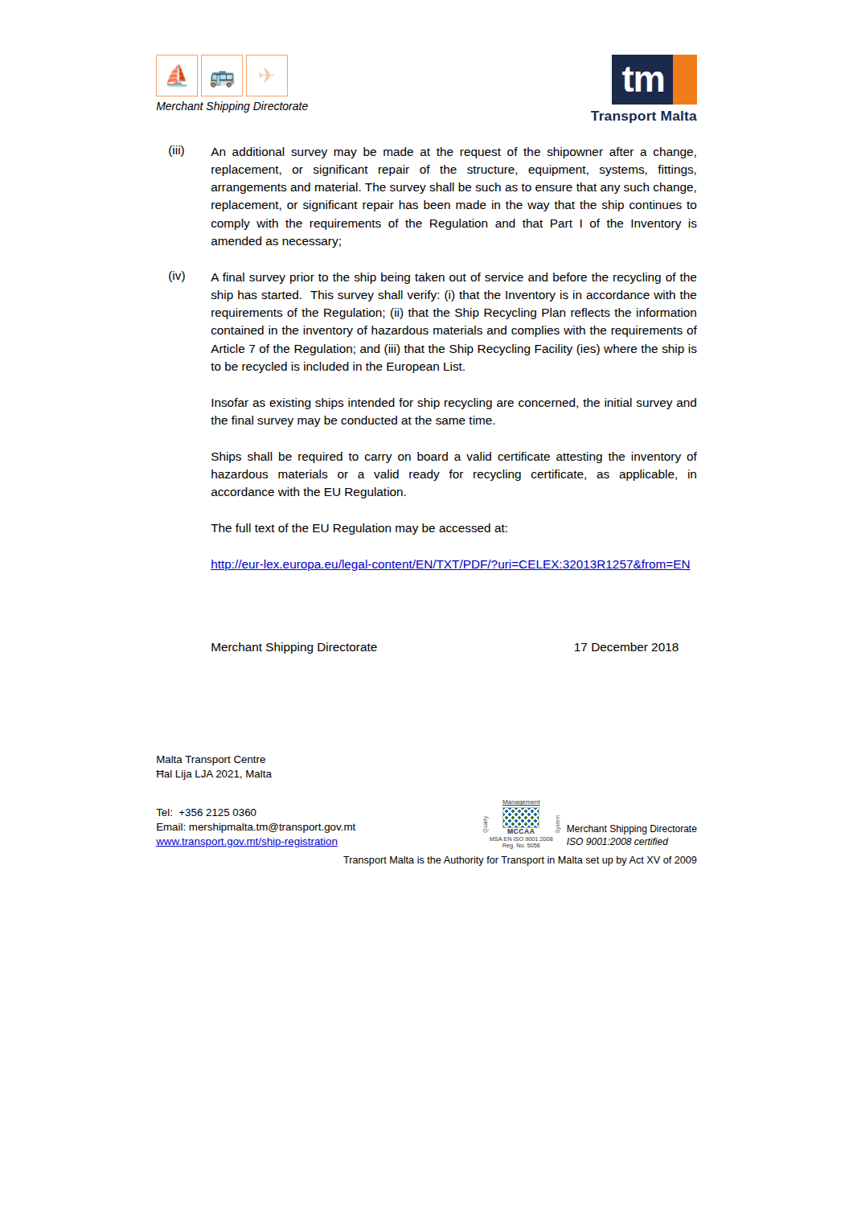⛵
🚌
✈
Merchant Shipping Directorate
tm
Transport Malta
(iii)
An additional survey may be made at the request of the shipowner after a change, replacement, or significant repair of the structure, equipment, systems, fittings, arrangements and material. The survey shall be such as to ensure that any such change, replacement, or significant repair has been made in the way that the ship continues to comply with the requirements of the Regulation and that Part I of the Inventory is amended as necessary;
(iv)
A final survey prior to the ship being taken out of service and before the recycling of the ship has started. This survey shall verify: (i) that the Inventory is in accordance with the requirements of the Regulation; (ii) that the Ship Recycling Plan reflects the information contained in the inventory of hazardous materials and complies with the requirements of Article 7 of the Regulation; and (iii) that the Ship Recycling Facility (ies) where the ship is to be recycled is included in the European List.
Insofar as existing ships intended for ship recycling are concerned, the initial survey and the final survey may be conducted at the same time.
Ships shall be required to carry on board a valid certificate attesting the inventory of hazardous materials or a valid ready for recycling certificate, as applicable, in accordance with the EU Regulation.
The full text of the EU Regulation may be accessed at:
http://eur-lex.europa.eu/legal-content/EN/TXT/PDF/?uri=CELEX:32013R1257&from=EN
Merchant Shipping Directorate
17 December 2018
Malta Transport Centre
Ħal Lija LJA 2021, Malta
Tel: +356 2125 0360
Email: mershipmalta.tm@transport.gov.mt
www.transport.gov.mt/ship-registration
Quality
Management
MCCAA
MSA EN ISO 9001:2008
Reg. No. 5056
System
Merchant Shipping Directorate
ISO 9001:2008 certified
Transport Malta is the Authority for Transport in Malta set up by Act XV of 2009